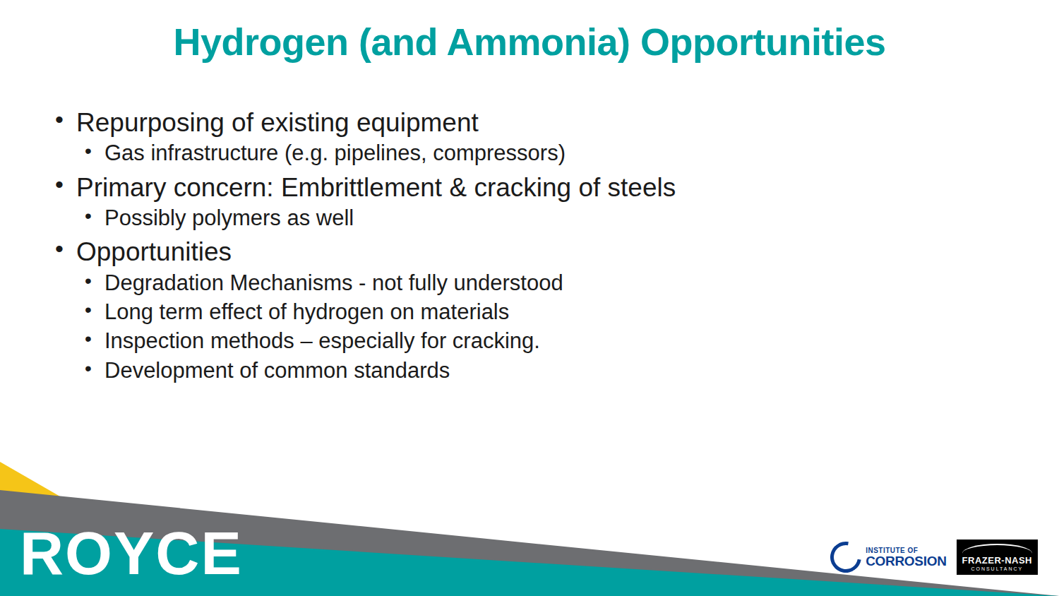Hydrogen (and Ammonia) Opportunities
Repurposing of existing equipment
Gas infrastructure (e.g. pipelines, compressors)
Primary concern: Embrittlement & cracking of steels
Possibly polymers as well
Opportunities
Degradation Mechanisms - not fully understood
Long term effect of hydrogen on materials
Inspection methods – especially for cracking.
Development of common standards
ROYCE
INSTITUTE OF CORROSION
FRAZER-NASH CONSULTANCY